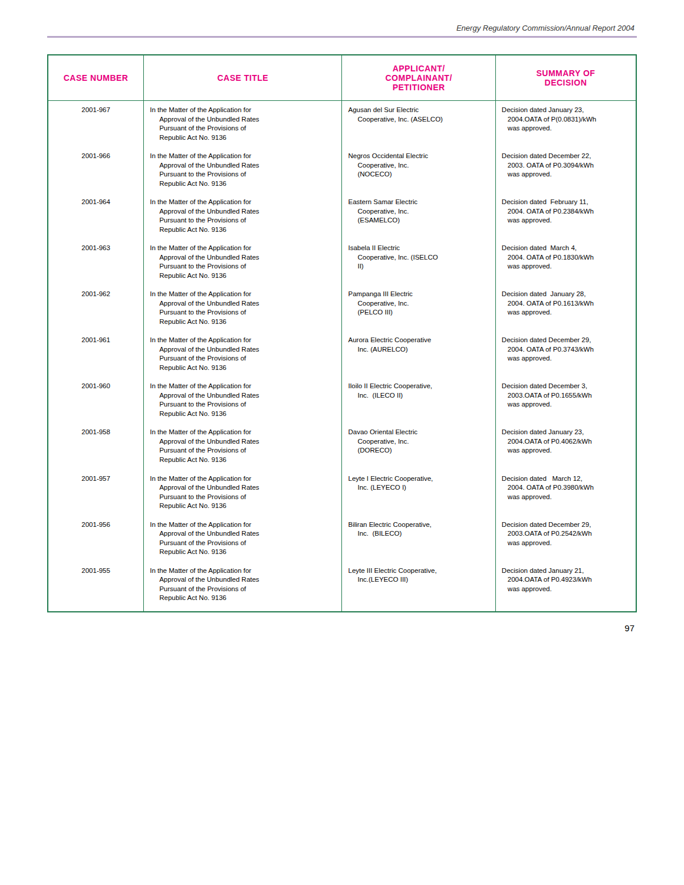Energy Regulatory Commission/Annual Report 2004
| CASE NUMBER | CASE TITLE | APPLICANT/ COMPLAINANT/ PETITIONER | SUMMARY OF DECISION |
| --- | --- | --- | --- |
| 2001-967 | In the Matter of the Application for Approval of the Unbundled Rates Pursuant of the Provisions of Republic Act No. 9136 | Agusan del Sur Electric Cooperative, Inc. (ASELCO) | Decision dated January 23, 2004.OATA of P(0.0831)/kWh was approved. |
| 2001-966 | In the Matter of the Application for Approval of the Unbundled Rates Pursuant to the Provisions of Republic Act No. 9136 | Negros Occidental Electric Cooperative, Inc. (NOCECO) | Decision dated December 22, 2003. OATA of P0.3094/kWh was approved. |
| 2001-964 | In the Matter of the Application for Approval of the Unbundled Rates Pursuant to the Provisions of Republic Act No. 9136 | Eastern Samar Electric Cooperative, Inc. (ESAMELCO) | Decision dated February 11, 2004. OATA of P0.2384/kWh was approved. |
| 2001-963 | In the Matter of the Application for Approval of the Unbundled Rates Pursuant to the Provisions of Republic Act No. 9136 | Isabela II Electric Cooperative, Inc. (ISELCO II) | Decision dated March 4, 2004. OATA of P0.1830/kWh was approved. |
| 2001-962 | In the Matter of the Application for Approval of the Unbundled Rates Pursuant to the Provisions of Republic Act No. 9136 | Pampanga III Electric Cooperative, Inc. (PELCO III) | Decision dated January 28, 2004. OATA of P0.1613/kWh was approved. |
| 2001-961 | In the Matter of the Application for Approval of the Unbundled Rates Pursuant of the Provisions of Republic Act No. 9136 | Aurora Electric Cooperative Inc. (AURELCO) | Decision dated December 29, 2004. OATA of P0.3743/kWh was approved. |
| 2001-960 | In the Matter of the Application for Approval of the Unbundled Rates Pursuant to the Provisions of Republic Act No. 9136 | Iloilo II Electric Cooperative, Inc. (ILECO II) | Decision dated December 3, 2003.OATA of P0.1655/kWh was approved. |
| 2001-958 | In the Matter of the Application for Approval of the Unbundled Rates Pursuant of the Provisions of Republic Act No. 9136 | Davao Oriental Electric Cooperative, Inc. (DORECO) | Decision dated January 23, 2004.OATA of P0.4062/kWh was approved. |
| 2001-957 | In the Matter of the Application for Approval of the Unbundled Rates Pursuant to the Provisions of Republic Act No. 9136 | Leyte I Electric Cooperative, Inc. (LEYECO I) | Decision dated March 12, 2004. OATA of P0.3980/kWh was approved. |
| 2001-956 | In the Matter of the Application for Approval of the Unbundled Rates Pursuant of the Provisions of Republic Act No. 9136 | Biliran Electric Cooperative, Inc. (BILECO) | Decision dated December 29, 2003.OATA of P0.2542/kWh was approved. |
| 2001-955 | In the Matter of the Application for Approval of the Unbundled Rates Pursuant of the Provisions of Republic Act No. 9136 | Leyte III Electric Cooperative, Inc.(LEYECO III) | Decision dated January 21, 2004.OATA of P0.4923/kWh was approved. |
97